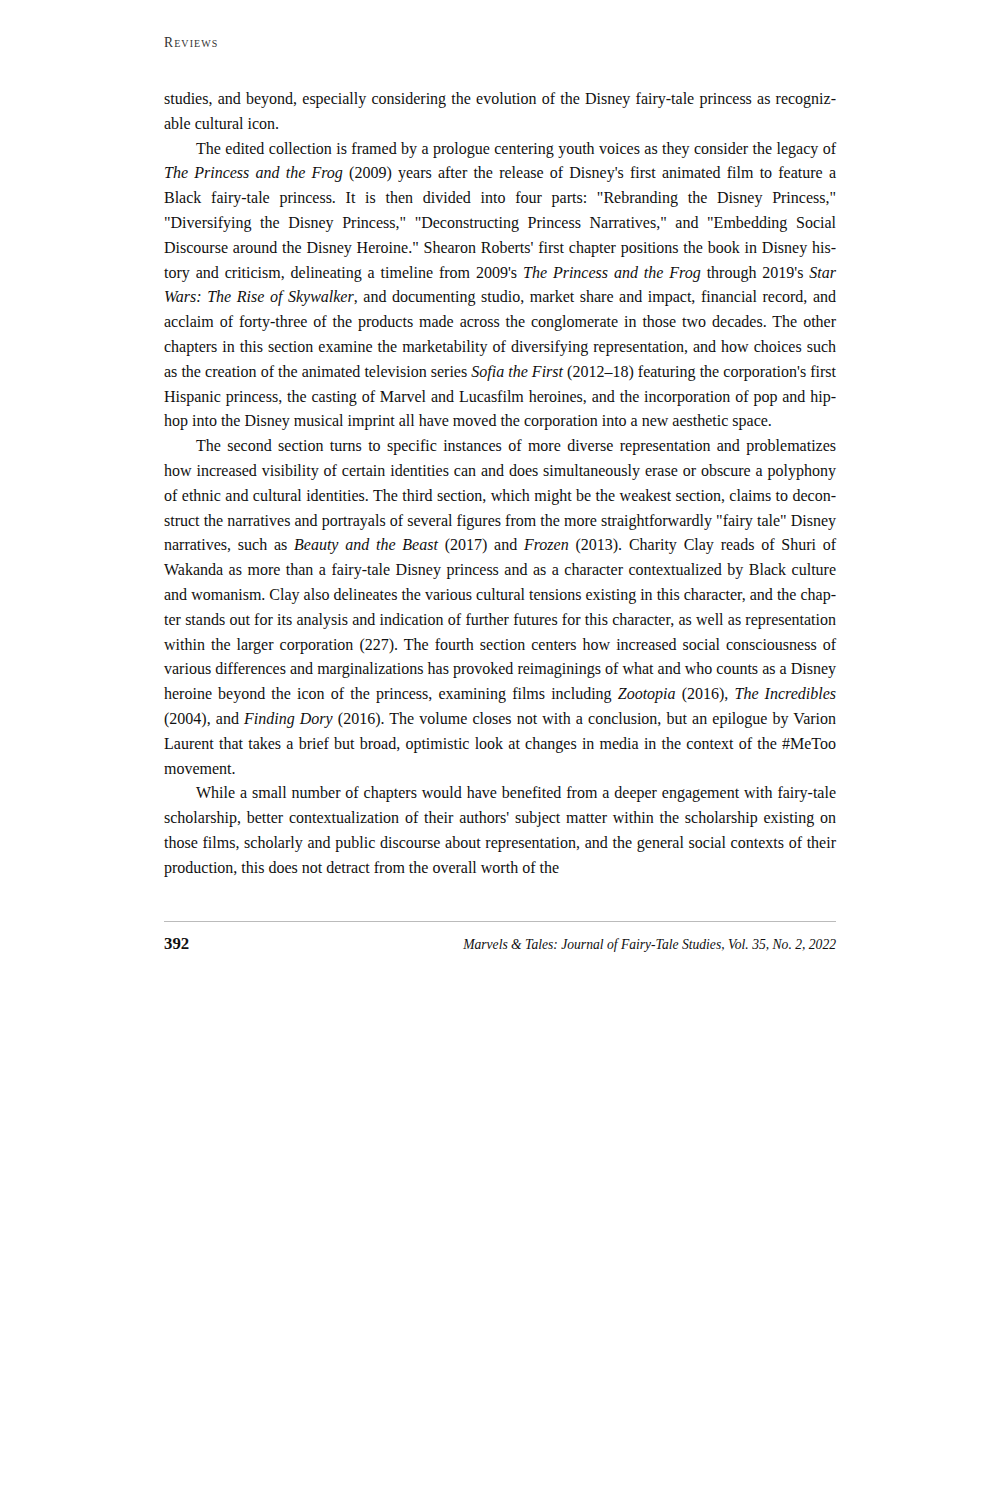Reviews
studies, and beyond, especially considering the evolution of the Disney fairy-tale princess as recognizable cultural icon.
The edited collection is framed by a prologue centering youth voices as they consider the legacy of The Princess and the Frog (2009) years after the release of Disney's first animated film to feature a Black fairy-tale princess. It is then divided into four parts: "Rebranding the Disney Princess," "Diversifying the Disney Princess," "Deconstructing Princess Narratives," and "Embedding Social Discourse around the Disney Heroine." Shearon Roberts' first chapter positions the book in Disney history and criticism, delineating a timeline from 2009's The Princess and the Frog through 2019's Star Wars: The Rise of Skywalker, and documenting studio, market share and impact, financial record, and acclaim of forty-three of the products made across the conglomerate in those two decades. The other chapters in this section examine the marketability of diversifying representation, and how choices such as the creation of the animated television series Sofia the First (2012–18) featuring the corporation's first Hispanic princess, the casting of Marvel and Lucasfilm heroines, and the incorporation of pop and hip-hop into the Disney musical imprint all have moved the corporation into a new aesthetic space.
The second section turns to specific instances of more diverse representation and problematizes how increased visibility of certain identities can and does simultaneously erase or obscure a polyphony of ethnic and cultural identities. The third section, which might be the weakest section, claims to deconstruct the narratives and portrayals of several figures from the more straightforwardly "fairy tale" Disney narratives, such as Beauty and the Beast (2017) and Frozen (2013). Charity Clay reads of Shuri of Wakanda as more than a fairy-tale Disney princess and as a character contextualized by Black culture and womanism. Clay also delineates the various cultural tensions existing in this character, and the chapter stands out for its analysis and indication of further futures for this character, as well as representation within the larger corporation (227). The fourth section centers how increased social consciousness of various differences and marginalizations has provoked reimaginings of what and who counts as a Disney heroine beyond the icon of the princess, examining films including Zootopia (2016), The Incredibles (2004), and Finding Dory (2016). The volume closes not with a conclusion, but an epilogue by Varion Laurent that takes a brief but broad, optimistic look at changes in media in the context of the #MeToo movement.
While a small number of chapters would have benefited from a deeper engagement with fairy-tale scholarship, better contextualization of their authors' subject matter within the scholarship existing on those films, scholarly and public discourse about representation, and the general social contexts of their production, this does not detract from the overall worth of the
392 Marvels & Tales: Journal of Fairy-Tale Studies, Vol. 35, No. 2, 2022